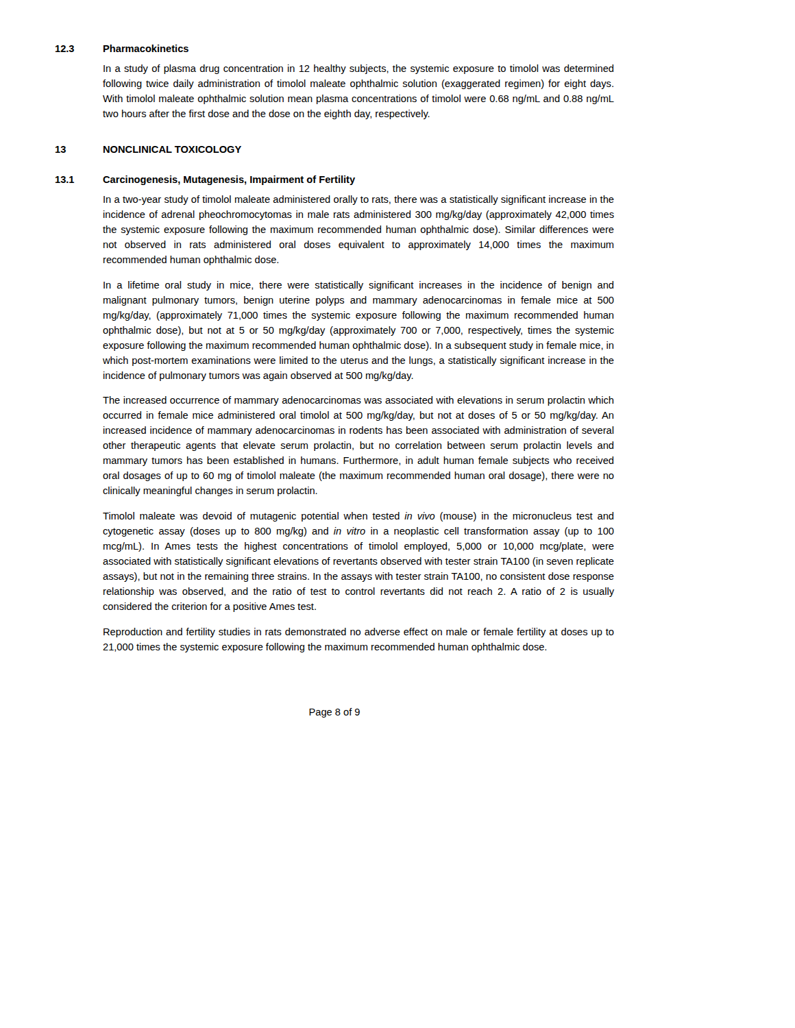12.3 Pharmacokinetics
In a study of plasma drug concentration in 12 healthy subjects, the systemic exposure to timolol was determined following twice daily administration of timolol maleate ophthalmic solution (exaggerated regimen) for eight days. With timolol maleate ophthalmic solution mean plasma concentrations of timolol were 0.68 ng/mL and 0.88 ng/mL two hours after the first dose and the dose on the eighth day, respectively.
13 NONCLINICAL TOXICOLOGY
13.1 Carcinogenesis, Mutagenesis, Impairment of Fertility
In a two-year study of timolol maleate administered orally to rats, there was a statistically significant increase in the incidence of adrenal pheochromocytomas in male rats administered 300 mg/kg/day (approximately 42,000 times the systemic exposure following the maximum recommended human ophthalmic dose). Similar differences were not observed in rats administered oral doses equivalent to approximately 14,000 times the maximum recommended human ophthalmic dose.
In a lifetime oral study in mice, there were statistically significant increases in the incidence of benign and malignant pulmonary tumors, benign uterine polyps and mammary adenocarcinomas in female mice at 500 mg/kg/day, (approximately 71,000 times the systemic exposure following the maximum recommended human ophthalmic dose), but not at 5 or 50 mg/kg/day (approximately 700 or 7,000, respectively, times the systemic exposure following the maximum recommended human ophthalmic dose). In a subsequent study in female mice, in which post-mortem examinations were limited to the uterus and the lungs, a statistically significant increase in the incidence of pulmonary tumors was again observed at 500 mg/kg/day.
The increased occurrence of mammary adenocarcinomas was associated with elevations in serum prolactin which occurred in female mice administered oral timolol at 500 mg/kg/day, but not at doses of 5 or 50 mg/kg/day. An increased incidence of mammary adenocarcinomas in rodents has been associated with administration of several other therapeutic agents that elevate serum prolactin, but no correlation between serum prolactin levels and mammary tumors has been established in humans. Furthermore, in adult human female subjects who received oral dosages of up to 60 mg of timolol maleate (the maximum recommended human oral dosage), there were no clinically meaningful changes in serum prolactin.
Timolol maleate was devoid of mutagenic potential when tested in vivo (mouse) in the micronucleus test and cytogenetic assay (doses up to 800 mg/kg) and in vitro in a neoplastic cell transformation assay (up to 100 mcg/mL). In Ames tests the highest concentrations of timolol employed, 5,000 or 10,000 mcg/plate, were associated with statistically significant elevations of revertants observed with tester strain TA100 (in seven replicate assays), but not in the remaining three strains. In the assays with tester strain TA100, no consistent dose response relationship was observed, and the ratio of test to control revertants did not reach 2. A ratio of 2 is usually considered the criterion for a positive Ames test.
Reproduction and fertility studies in rats demonstrated no adverse effect on male or female fertility at doses up to 21,000 times the systemic exposure following the maximum recommended human ophthalmic dose.
Page 8 of 9